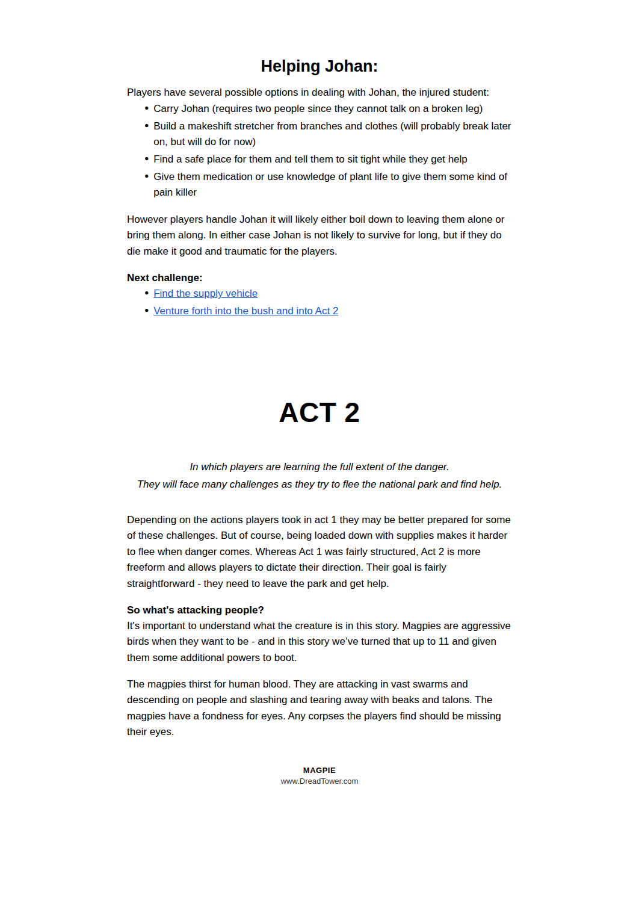Helping Johan:
Players have several possible options in dealing with Johan, the injured student:
Carry Johan (requires two people since they cannot talk on a broken leg)
Build a makeshift stretcher from branches and clothes (will probably break later on, but will do for now)
Find a safe place for them and tell them to sit tight while they get help
Give them medication or use knowledge of plant life to give them some kind of pain killer
However players handle Johan it will likely either boil down to leaving them alone or bring them along. In either case Johan is not likely to survive for long, but if they do die make it good and traumatic for the players.
Next challenge:
Find the supply vehicle
Venture forth into the bush and into Act 2
ACT 2
In which players are learning the full extent of the danger.
They will face many challenges as they try to flee the national park and find help.
Depending on the actions players took in act 1 they may be better prepared for some of these challenges. But of course, being loaded down with supplies makes it harder to flee when danger comes. Whereas Act 1 was fairly structured, Act 2 is more freeform and allows players to dictate their direction. Their goal is fairly straightforward - they need to leave the park and get help.
So what's attacking people?
It's important to understand what the creature is in this story. Magpies are aggressive birds when they want to be - and in this story we’ve turned that up to 11 and given them some additional powers to boot.
The magpies thirst for human blood. They are attacking in vast swarms and descending on people and slashing and tearing away with beaks and talons. The magpies have a fondness for eyes. Any corpses the players find should be missing their eyes.
MAGPIE
www.DreadTower.com